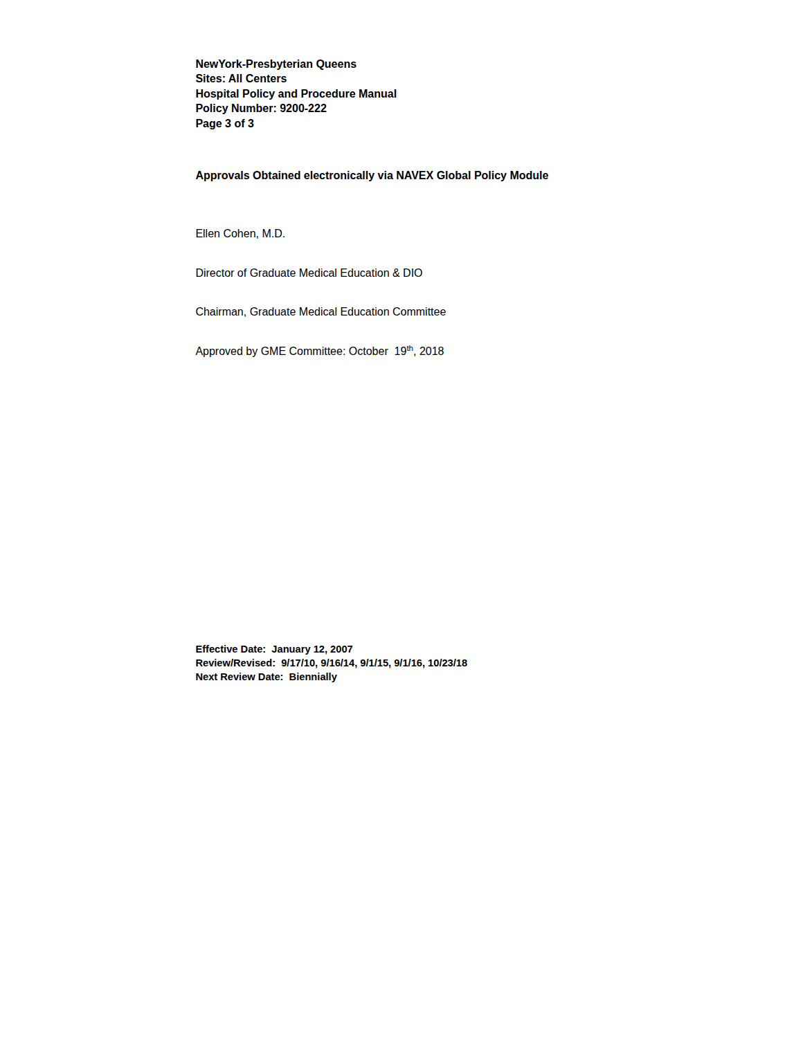NewYork-Presbyterian Queens
Sites: All Centers
Hospital Policy and Procedure Manual
Policy Number: 9200-222
Page 3 of 3
Approvals Obtained electronically via NAVEX Global Policy Module
Ellen Cohen, M.D.
Director of Graduate Medical Education & DIO
Chairman, Graduate Medical Education Committee
Approved by GME Committee: October 19th, 2018
Effective Date: January 12, 2007
Review/Revised: 9/17/10, 9/16/14, 9/1/15, 9/1/16, 10/23/18
Next Review Date: Biennially